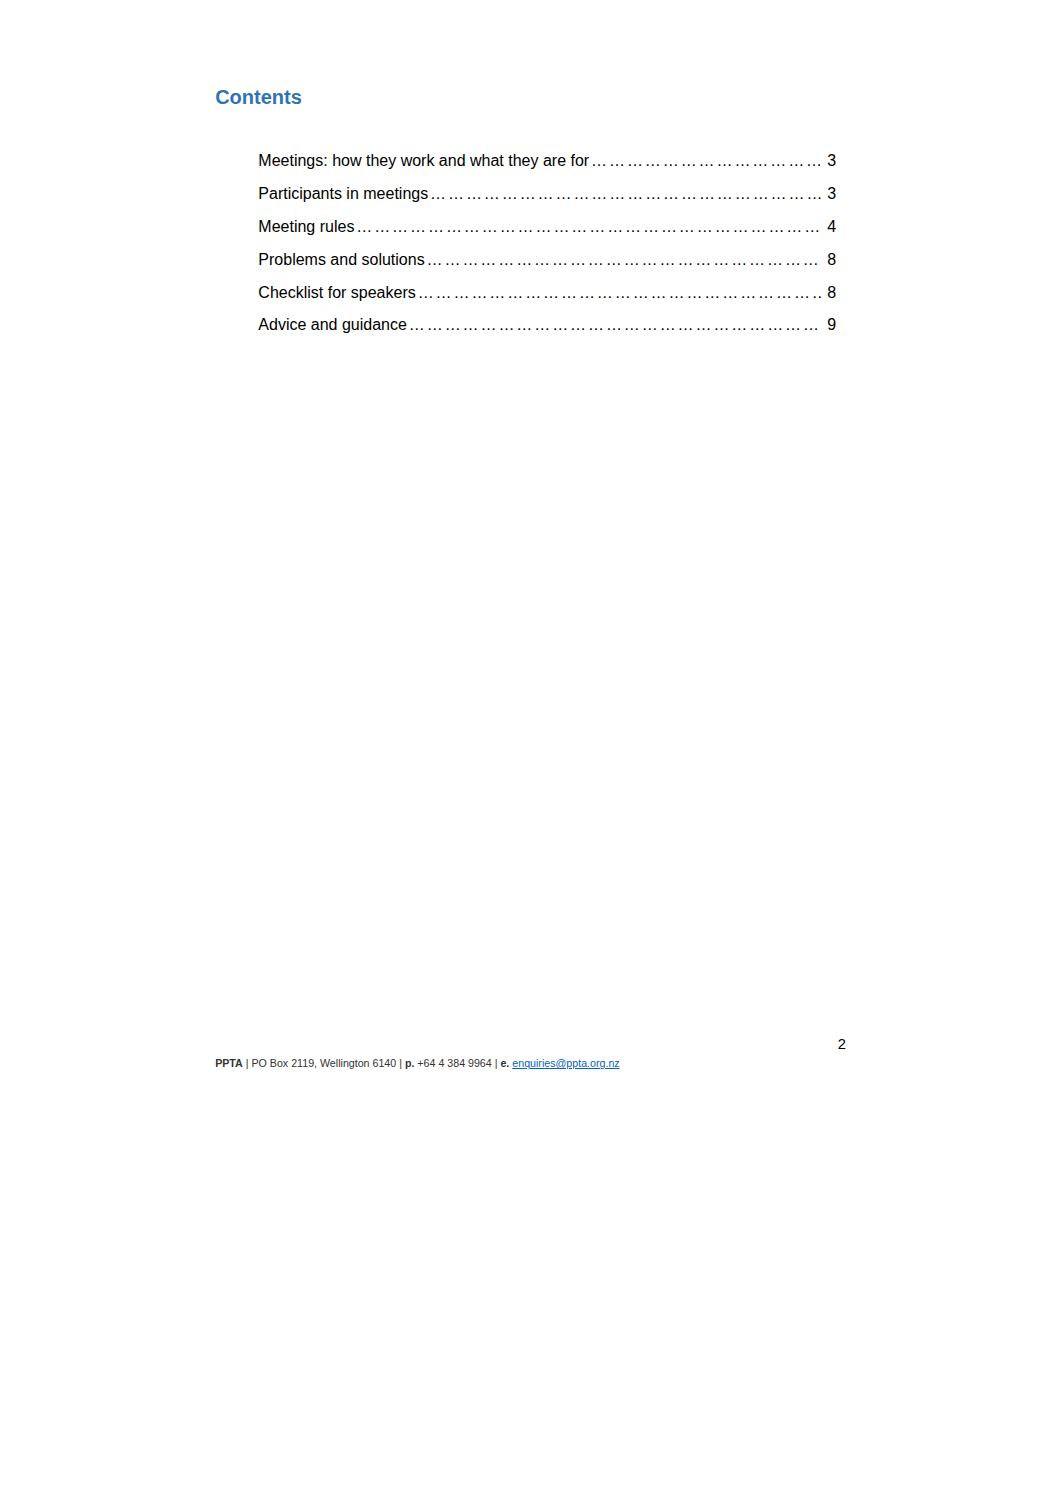Contents
Meetings: how they work and what they are for …………………………………………………………………………………………………………… 3
Participants in meetings …………………………………………………………………………………………………………………………… 3
Meeting rules ……………………………………………………………………………………………………………………………………… 4
Problems and solutions ……………………………………………………………………………………………………………………………… 8
Checklist for speakers ………………………………………………………………………………………………………………………… 8
Advice and guidance ……………………………………………………………………………………………………………………………… 9
2
PPTA | PO Box 2119, Wellington 6140 | p. +64 4 384 9964 | e. enquiries@ppta.org.nz